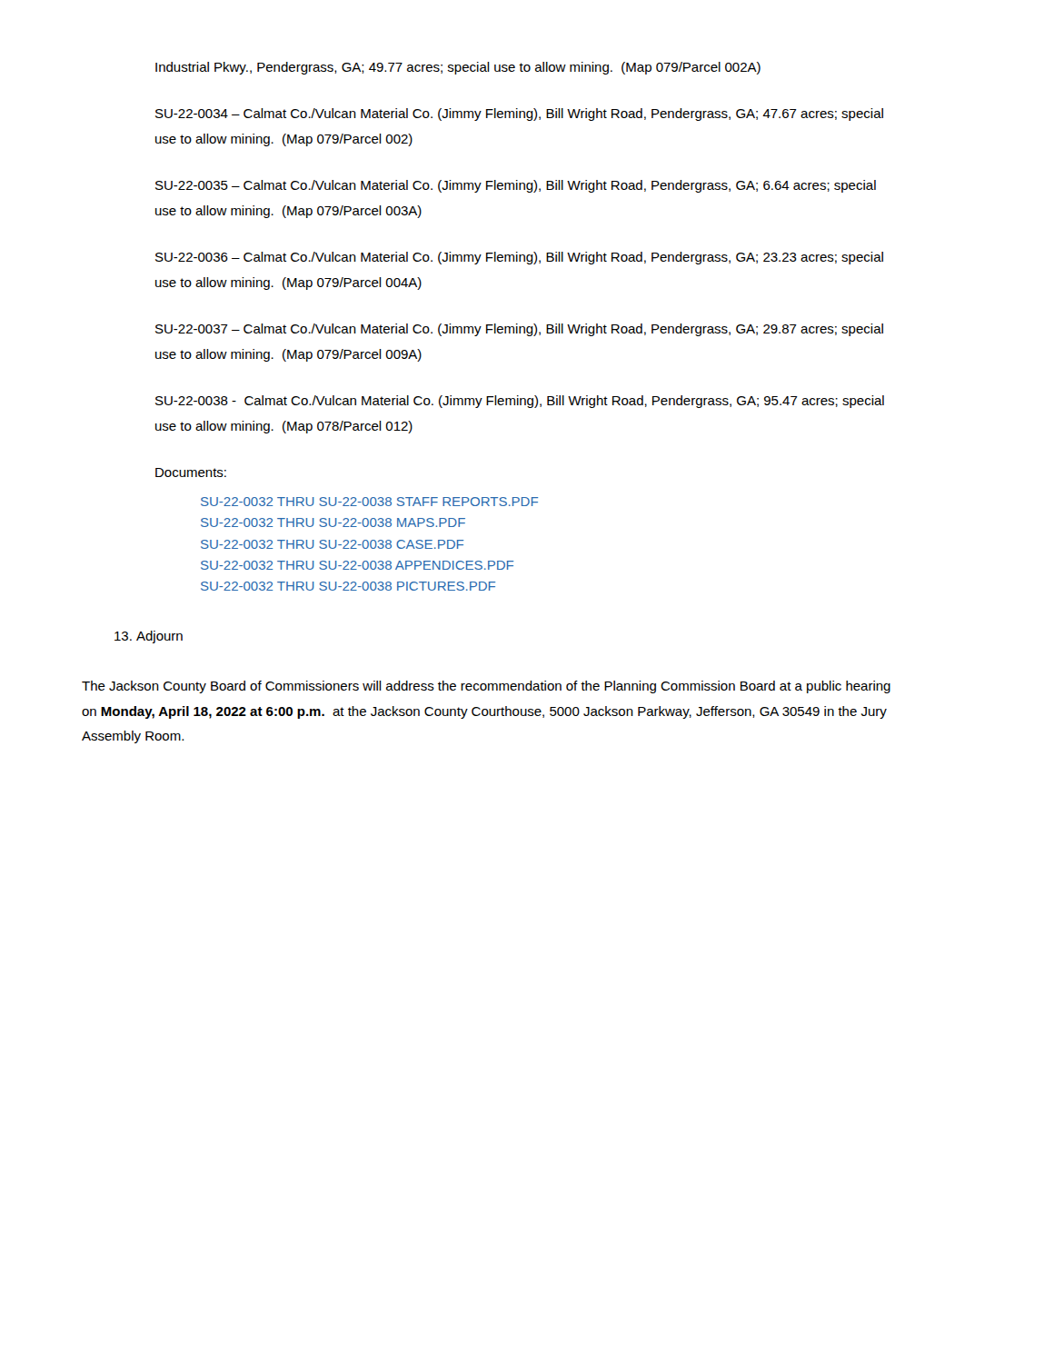Industrial Pkwy., Pendergrass, GA; 49.77 acres; special use to allow mining. (Map 079/Parcel 002A)
SU-22-0034 – Calmat Co./Vulcan Material Co. (Jimmy Fleming), Bill Wright Road, Pendergrass, GA; 47.67 acres; special use to allow mining. (Map 079/Parcel 002)
SU-22-0035 – Calmat Co./Vulcan Material Co. (Jimmy Fleming), Bill Wright Road, Pendergrass, GA; 6.64 acres; special use to allow mining. (Map 079/Parcel 003A)
SU-22-0036 – Calmat Co./Vulcan Material Co. (Jimmy Fleming), Bill Wright Road, Pendergrass, GA; 23.23 acres; special use to allow mining. (Map 079/Parcel 004A)
SU-22-0037 – Calmat Co./Vulcan Material Co. (Jimmy Fleming), Bill Wright Road, Pendergrass, GA; 29.87 acres; special use to allow mining. (Map 079/Parcel 009A)
SU-22-0038 - Calmat Co./Vulcan Material Co. (Jimmy Fleming), Bill Wright Road, Pendergrass, GA; 95.47 acres; special use to allow mining. (Map 078/Parcel 012)
Documents:
SU-22-0032 THRU SU-22-0038 STAFF REPORTS.PDF
SU-22-0032 THRU SU-22-0038 MAPS.PDF
SU-22-0032 THRU SU-22-0038 CASE.PDF
SU-22-0032 THRU SU-22-0038 APPENDICES.PDF
SU-22-0032 THRU SU-22-0038 PICTURES.PDF
Adjourn
The Jackson County Board of Commissioners will address the recommendation of the Planning Commission Board at a public hearing on Monday, April 18, 2022 at 6:00 p.m. at the Jackson County Courthouse, 5000 Jackson Parkway, Jefferson, GA 30549 in the Jury Assembly Room.